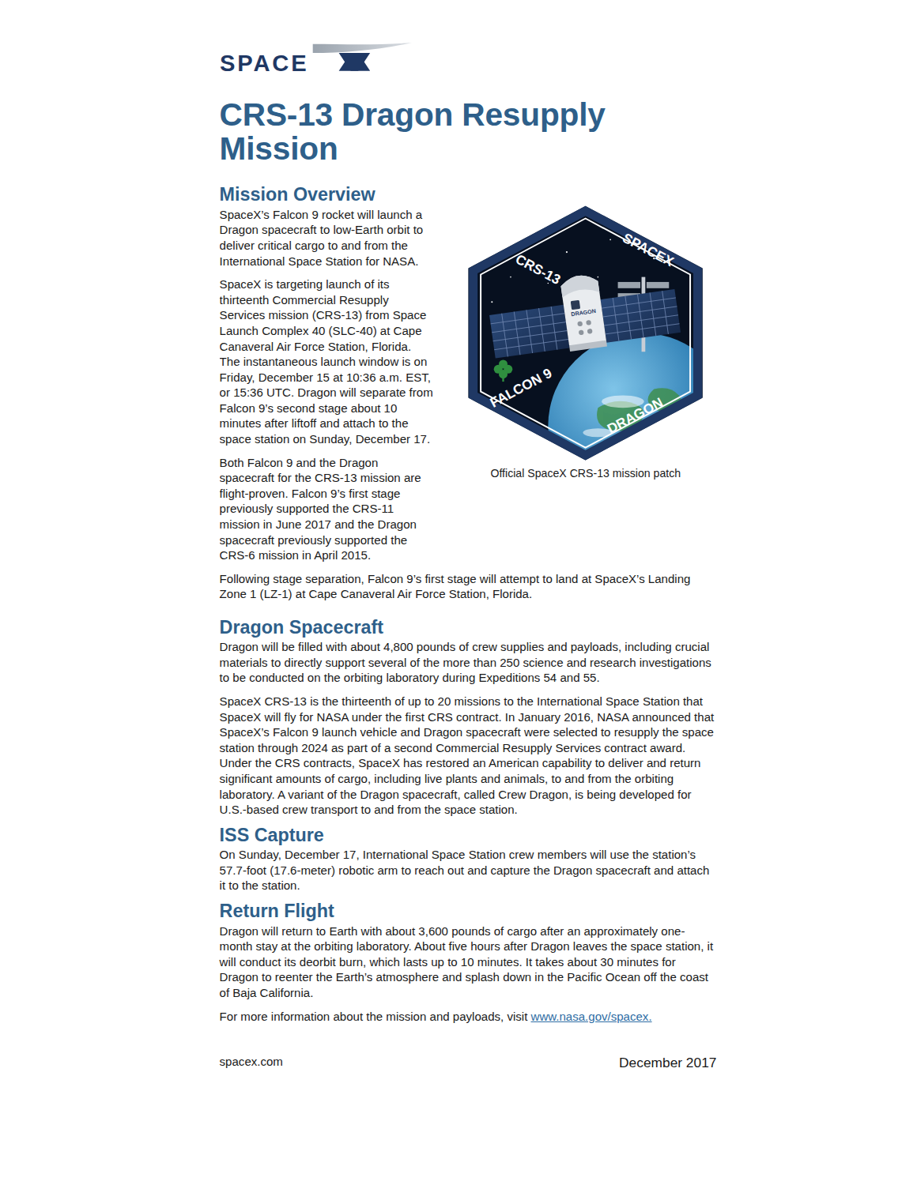SPACE
CRS-13 Dragon Resupply Mission
Mission Overview
DRAGON CRS-13 SPACEX FALCON 9 DRAGON
Official SpaceX CRS-13 mission patch
SpaceX’s Falcon 9 rocket will launch a Dragon spacecraft to low-Earth orbit to deliver critical cargo to and from the International Space Station for NASA.
SpaceX is targeting launch of its thirteenth Commercial Resupply Services mission (CRS-13) from Space Launch Complex 40 (SLC-40) at Cape Canaveral Air Force Station, Florida. The instantaneous launch window is on Friday, December 15 at 10:36 a.m. EST, or 15:36 UTC. Dragon will separate from Falcon 9’s second stage about 10 minutes after liftoff and attach to the space station on Sunday, December 17.
Both Falcon 9 and the Dragon spacecraft for the CRS-13 mission are flight-proven. Falcon 9’s first stage previously supported the CRS-11 mission in June 2017 and the Dragon spacecraft previously supported the CRS-6 mission in April 2015.
Following stage separation, Falcon 9’s first stage will attempt to land at SpaceX’s Landing Zone 1 (LZ-1) at Cape Canaveral Air Force Station, Florida.
Dragon Spacecraft
Dragon will be filled with about 4,800 pounds of crew supplies and payloads, including crucial materials to directly support several of the more than 250 science and research investigations to be conducted on the orbiting laboratory during Expeditions 54 and 55.
SpaceX CRS-13 is the thirteenth of up to 20 missions to the International Space Station that SpaceX will fly for NASA under the first CRS contract. In January 2016, NASA announced that SpaceX’s Falcon 9 launch vehicle and Dragon spacecraft were selected to resupply the space station through 2024 as part of a second Commercial Resupply Services contract award. Under the CRS contracts, SpaceX has restored an American capability to deliver and return significant amounts of cargo, including live plants and animals, to and from the orbiting laboratory. A variant of the Dragon spacecraft, called Crew Dragon, is being developed for U.S.-based crew transport to and from the space station.
ISS Capture
On Sunday, December 17, International Space Station crew members will use the station’s 57.7-foot (17.6-meter) robotic arm to reach out and capture the Dragon spacecraft and attach it to the station.
Return Flight
Dragon will return to Earth with about 3,600 pounds of cargo after an approximately one-month stay at the orbiting laboratory. About five hours after Dragon leaves the space station, it will conduct its deorbit burn, which lasts up to 10 minutes. It takes about 30 minutes for Dragon to reenter the Earth’s atmosphere and splash down in the Pacific Ocean off the coast of Baja California.
For more information about the mission and payloads, visit www.nasa.gov/spacex.
spacex.com
December 2017